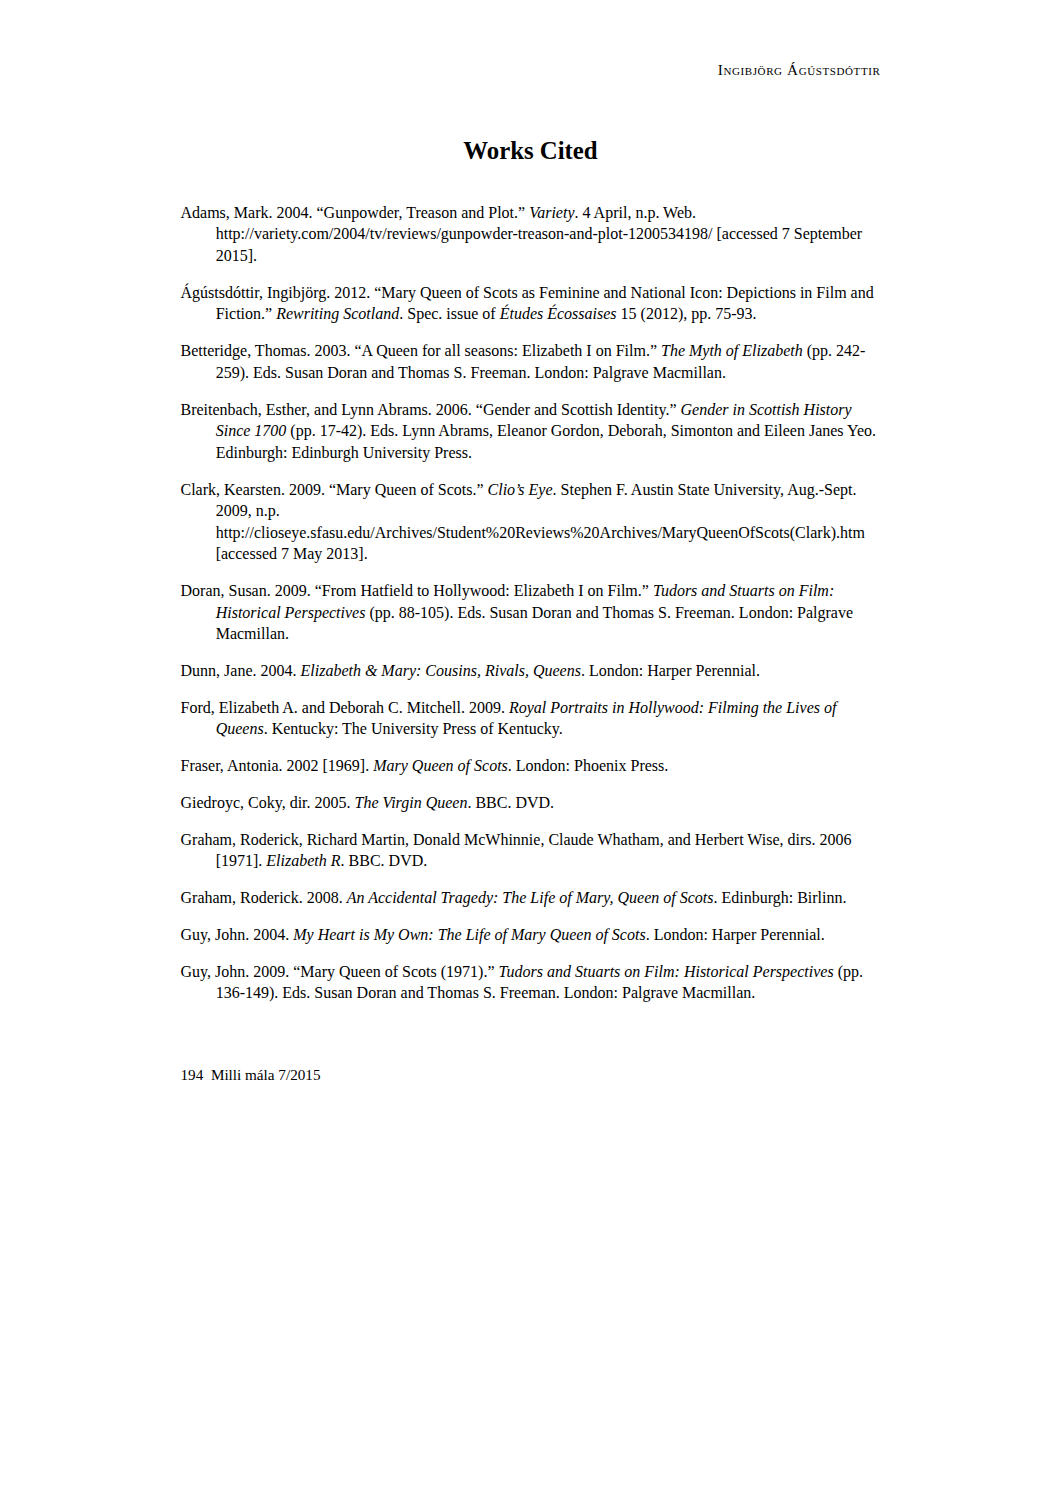Ingibjörg Ágústsdóttir
Works Cited
Adams, Mark. 2004. “Gunpowder, Treason and Plot.” Variety. 4 April, n.p. Web. http://variety.com/2004/tv/reviews/gunpowder-treason-and-plot-1200534198/ [accessed 7 September 2015].
Ágústsdóttir, Ingibjörg. 2012. “Mary Queen of Scots as Feminine and National Icon: Depictions in Film and Fiction.” Rewriting Scotland. Spec. issue of Études Écossaises 15 (2012), pp. 75-93.
Betteridge, Thomas. 2003. “A Queen for all seasons: Elizabeth I on Film.” The Myth of Elizabeth (pp. 242-259). Eds. Susan Doran and Thomas S. Freeman. London: Palgrave Macmillan.
Breitenbach, Esther, and Lynn Abrams. 2006. “Gender and Scottish Identity.” Gender in Scottish History Since 1700 (pp. 17-42). Eds. Lynn Abrams, Eleanor Gordon, Deborah, Simonton and Eileen Janes Yeo. Edinburgh: Edinburgh University Press.
Clark, Kearsten. 2009. “Mary Queen of Scots.” Clio’s Eye. Stephen F. Austin State University, Aug.-Sept. 2009, n.p. http://clioseye.sfasu.edu/Archives/Student%20Reviews%20Archives/MaryQueenOfScots(Clark).htm [accessed 7 May 2013].
Doran, Susan. 2009. “From Hatfield to Hollywood: Elizabeth I on Film.” Tudors and Stuarts on Film: Historical Perspectives (pp. 88-105). Eds. Susan Doran and Thomas S. Freeman. London: Palgrave Macmillan.
Dunn, Jane. 2004. Elizabeth & Mary: Cousins, Rivals, Queens. London: Harper Perennial.
Ford, Elizabeth A. and Deborah C. Mitchell. 2009. Royal Portraits in Hollywood: Filming the Lives of Queens. Kentucky: The University Press of Kentucky.
Fraser, Antonia. 2002 [1969]. Mary Queen of Scots. London: Phoenix Press.
Giedroyc, Coky, dir. 2005. The Virgin Queen. BBC. DVD.
Graham, Roderick, Richard Martin, Donald McWhinnie, Claude Whatham, and Herbert Wise, dirs. 2006 [1971]. Elizabeth R. BBC. DVD.
Graham, Roderick. 2008. An Accidental Tragedy: The Life of Mary, Queen of Scots. Edinburgh: Birlinn.
Guy, John. 2004. My Heart is My Own: The Life of Mary Queen of Scots. London: Harper Perennial.
Guy, John. 2009. “Mary Queen of Scots (1971).” Tudors and Stuarts on Film: Historical Perspectives (pp. 136-149). Eds. Susan Doran and Thomas S. Freeman. London: Palgrave Macmillan.
194 Milli mála 7/2015